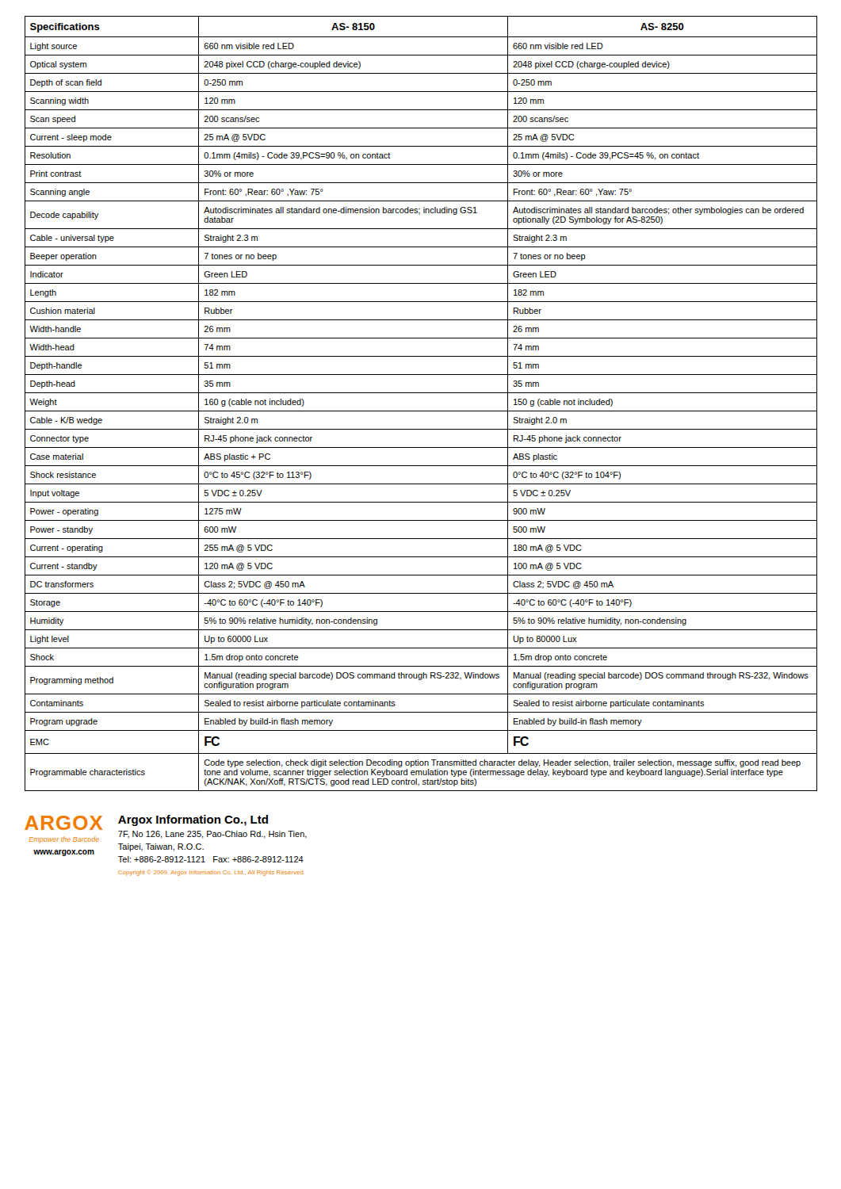| Specifications | AS- 8150 | AS- 8250 |
| --- | --- | --- |
| Light source | 660 nm visible red LED | 660 nm visible red LED |
| Optical system | 2048 pixel CCD (charge-coupled device) | 2048 pixel CCD (charge-coupled device) |
| Depth of scan field | 0-250 mm | 0-250 mm |
| Scanning width | 120 mm | 120 mm |
| Scan speed | 200 scans/sec | 200 scans/sec |
| Current - sleep mode | 25 mA @ 5VDC | 25 mA @ 5VDC |
| Resolution | 0.1mm (4mils) - Code 39,PCS=90 %, on contact | 0.1mm (4mils) - Code 39,PCS=45 %, on contact |
| Print contrast | 30% or more | 30% or more |
| Scanning angle | Front: 60° ,Rear: 60° ,Yaw: 75° | Front: 60° ,Rear: 60° ,Yaw: 75° |
| Decode capability | Autodiscriminates all standard one-dimension barcodes; including GS1 databar | Autodiscriminates all standard barcodes; other symbologies can be ordered optionally (2D Symbology for AS-8250) |
| Cable - universal type | Straight 2.3 m | Straight 2.3 m |
| Beeper operation | 7 tones or no beep | 7 tones or no beep |
| Indicator | Green LED | Green LED |
| Length | 182 mm | 182 mm |
| Cushion material | Rubber | Rubber |
| Width-handle | 26 mm | 26 mm |
| Width-head | 74 mm | 74 mm |
| Depth-handle | 51 mm | 51 mm |
| Depth-head | 35 mm | 35 mm |
| Weight | 160 g (cable not included) | 150 g (cable not included) |
| Cable - K/B wedge | Straight 2.0 m | Straight 2.0 m |
| Connector type | RJ-45 phone jack connector | RJ-45 phone jack connector |
| Case material | ABS plastic + PC | ABS plastic |
| Shock resistance | 0°C to 45°C (32°F to 113°F) | 0°C to 40°C (32°F to 104°F) |
| Input voltage | 5 VDC ± 0.25V | 5 VDC ± 0.25V |
| Power - operating | 1275 mW | 900 mW |
| Power - standby | 600 mW | 500 mW |
| Current - operating | 255 mA @ 5 VDC | 180 mA @ 5 VDC |
| Current - standby | 120 mA @ 5 VDC | 100 mA @ 5 VDC |
| DC transformers | Class 2; 5VDC @ 450 mA | Class 2; 5VDC @ 450 mA |
| Storage | -40°C to 60°C (-40°F to 140°F) | -40°C to 60°C (-40°F to 140°F) |
| Humidity | 5% to 90% relative humidity, non-condensing | 5% to 90% relative humidity, non-condensing |
| Light level | Up to 60000 Lux | Up to 80000 Lux |
| Shock | 1.5m drop onto concrete | 1.5m drop onto concrete |
| Programming method | Manual (reading special barcode) DOS command through RS-232, Windows configuration program | Manual (reading special barcode) DOS command through RS-232, Windows configuration program |
| Contaminants | Sealed to resist airborne particulate contaminants | Sealed to resist airborne particulate contaminants |
| Program upgrade | Enabled by build-in flash memory | Enabled by build-in flash memory |
| EMC | FC | FC |
| Programmable characteristics | Code type selection, check digit selection Decoding option Transmitted character delay, Header selection, trailer selection, message suffix, good read beep tone and volume, scanner trigger selection Keyboard emulation type (intermessage delay, keyboard type and keyboard language).Serial interface type (ACK/NAK, Xon/Xoff, RTS/CTS, good read LED control, start/stop bits) |
ARGOX
Empower the Barcode
www.argox.com
Argox Information Co., Ltd
7F, No 126, Lane 235, Pao-Chiao Rd., Hsin Tien,
Taipei, Taiwan, R.O.C.
Tel: +886-2-8912-1121 Fax: +886-2-8912-1124
Copyright © 2009. Argox Information Co. Ltd., All Rights Reserved.